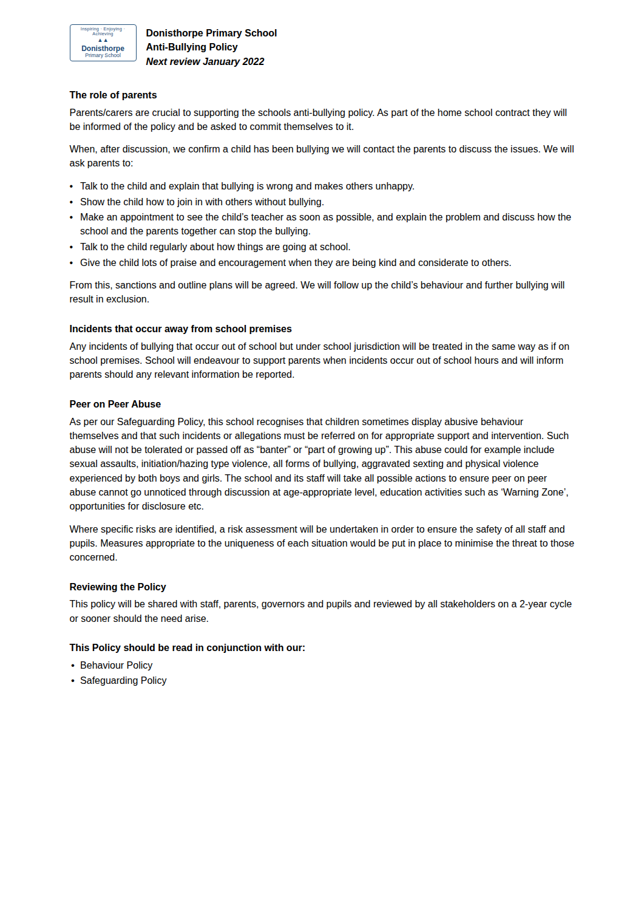Inspiring · Enjoying · Achieving ▲▲ Donisthorpe Primary School
Donisthorpe Primary School
Anti-Bullying Policy
Next review January 2022
The role of parents
Parents/carers are crucial to supporting the schools anti-bullying policy. As part of the home school contract they will be informed of the policy and be asked to commit themselves to it.
When, after discussion, we confirm a child has been bullying we will contact the parents to discuss the issues. We will ask parents to:
Talk to the child and explain that bullying is wrong and makes others unhappy.
Show the child how to join in with others without bullying.
Make an appointment to see the child’s teacher as soon as possible, and explain the problem and discuss how the school and the parents together can stop the bullying.
Talk to the child regularly about how things are going at school.
Give the child lots of praise and encouragement when they are being kind and considerate to others.
From this, sanctions and outline plans will be agreed. We will follow up the child’s behaviour and further bullying will result in exclusion.
Incidents that occur away from school premises
Any incidents of bullying that occur out of school but under school jurisdiction will be treated in the same way as if on school premises. School will endeavour to support parents when incidents occur out of school hours and will inform parents should any relevant information be reported.
Peer on Peer Abuse
As per our Safeguarding Policy, this school recognises that children sometimes display abusive behaviour themselves and that such incidents or allegations must be referred on for appropriate support and intervention. Such abuse will not be tolerated or passed off as “banter” or “part of growing up”. This abuse could for example include sexual assaults, initiation/hazing type violence, all forms of bullying, aggravated sexting and physical violence experienced by both boys and girls. The school and its staff will take all possible actions to ensure peer on peer abuse cannot go unnoticed through discussion at age-appropriate level, education activities such as ‘Warning Zone’, opportunities for disclosure etc.
Where specific risks are identified, a risk assessment will be undertaken in order to ensure the safety of all staff and pupils. Measures appropriate to the uniqueness of each situation would be put in place to minimise the threat to those concerned.
Reviewing the Policy
This policy will be shared with staff, parents, governors and pupils and reviewed by all stakeholders on a 2-year cycle or sooner should the need arise.
This Policy should be read in conjunction with our:
Behaviour Policy
Safeguarding Policy